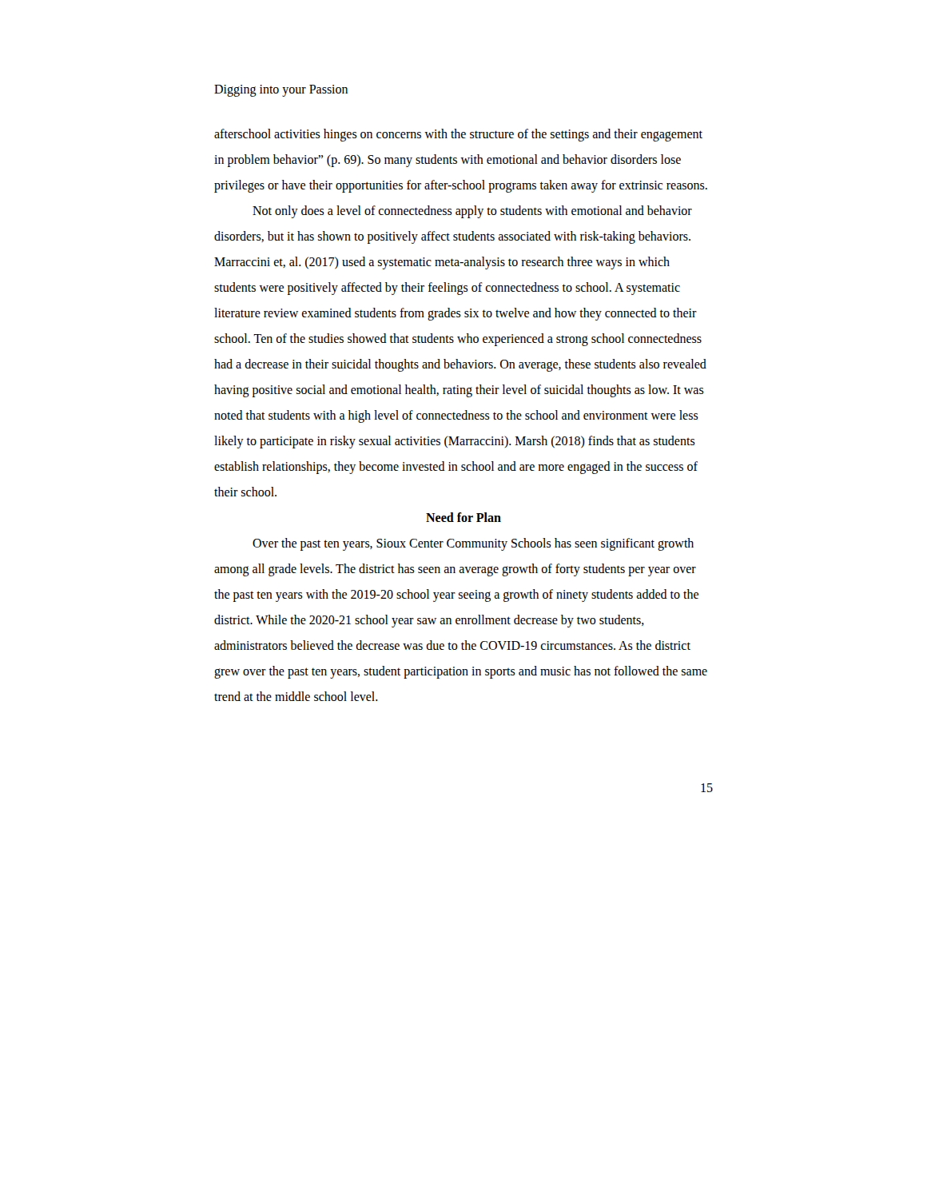Digging into your Passion
afterschool activities hinges on concerns with the structure of the settings and their engagement in problem behavior” (p. 69). So many students with emotional and behavior disorders lose privileges or have their opportunities for after-school programs taken away for extrinsic reasons.
Not only does a level of connectedness apply to students with emotional and behavior disorders, but it has shown to positively affect students associated with risk-taking behaviors. Marraccini et, al. (2017) used a systematic meta-analysis to research three ways in which students were positively affected by their feelings of connectedness to school. A systematic literature review examined students from grades six to twelve and how they connected to their school. Ten of the studies showed that students who experienced a strong school connectedness had a decrease in their suicidal thoughts and behaviors. On average, these students also revealed having positive social and emotional health, rating their level of suicidal thoughts as low. It was noted that students with a high level of connectedness to the school and environment were less likely to participate in risky sexual activities (Marraccini). Marsh (2018) finds that as students establish relationships, they become invested in school and are more engaged in the success of their school.
Need for Plan
Over the past ten years, Sioux Center Community Schools has seen significant growth among all grade levels. The district has seen an average growth of forty students per year over the past ten years with the 2019-20 school year seeing a growth of ninety students added to the district. While the 2020-21 school year saw an enrollment decrease by two students, administrators believed the decrease was due to the COVID-19 circumstances. As the district grew over the past ten years, student participation in sports and music has not followed the same trend at the middle school level.
15